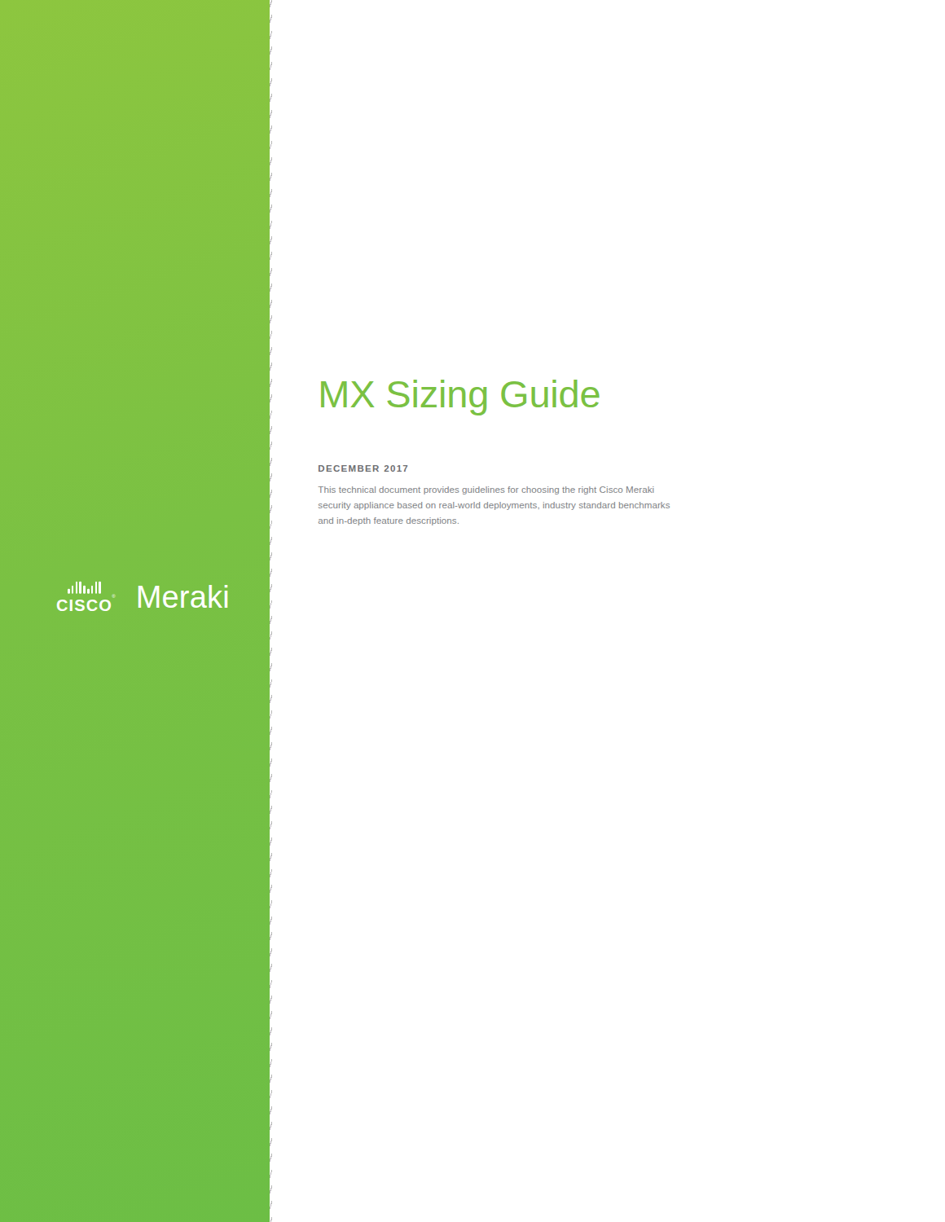CISCO®
Meraki
MX Sizing Guide
DECEMBER 2017
This technical document provides guidelines for choosing the right Cisco Meraki security appliance based on real-world deployments, industry standard benchmarks and in-depth feature descriptions.